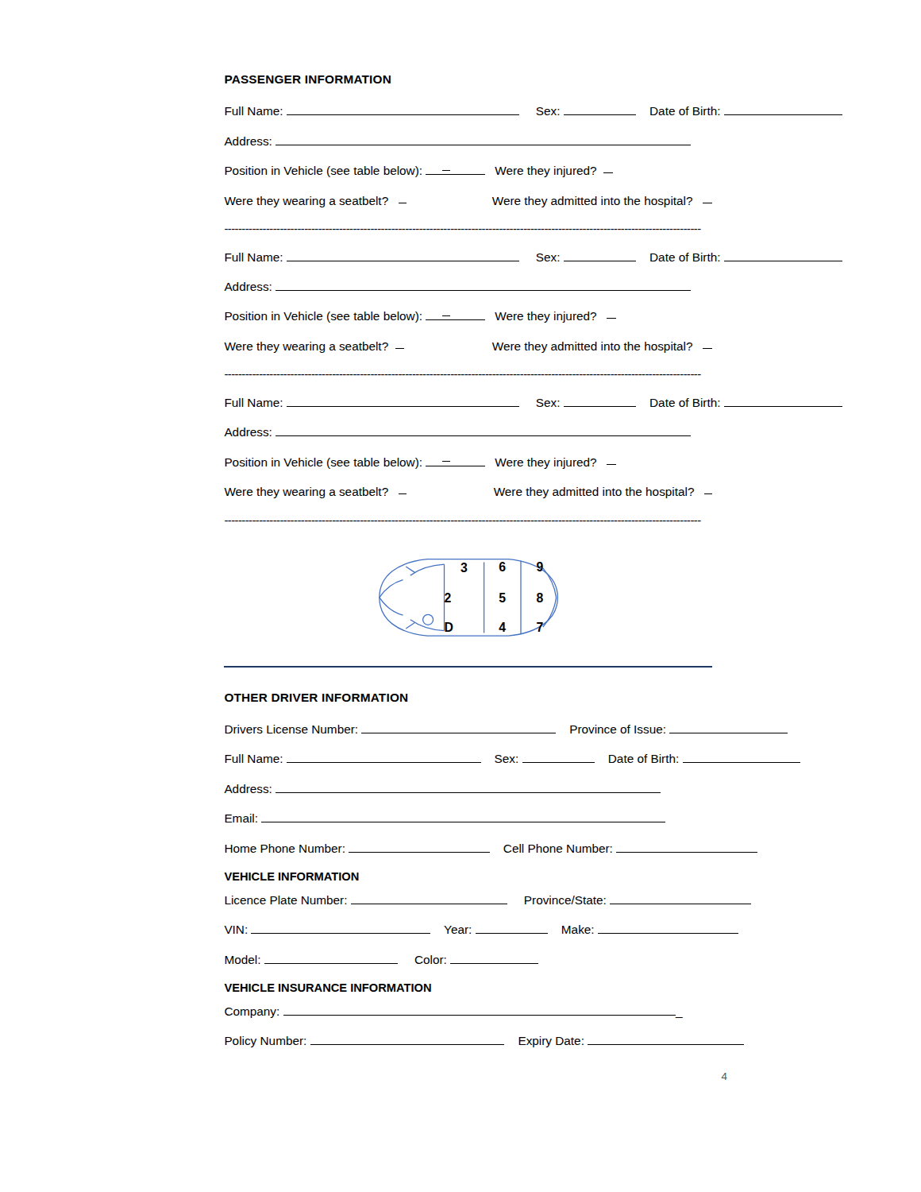PASSENGER INFORMATION
Full Name: Sex: Date of Birth:
Address:
Position in Vehicle (see table below):
Were they injured?
Were they wearing a seatbelt?
Were they admitted into the hospital?
-----------------------------------------------------------------------------------------------------------------------------------------
Full Name: Sex: Date of Birth:
Address:
Position in Vehicle (see table below):
Were they injured?
Were they wearing a seatbelt?
Were they admitted into the hospital?
-----------------------------------------------------------------------------------------------------------------------------------------
Full Name: Sex: Date of Birth:
Address:
Position in Vehicle (see table below):
Were they injured?
Were they wearing a seatbelt?
Were they admitted into the hospital?
-----------------------------------------------------------------------------------------------------------------------------------------
3 6 9 2 5 8 D 4 7
OTHER DRIVER INFORMATION
Drivers License Number: Province of Issue:
Full Name: Sex: Date of Birth:
Address:
Email:
Home Phone Number: Cell Phone Number:
VEHICLE INFORMATION
Licence Plate Number: Province/State:
VIN: Year: Make:
Model: Color:
VEHICLE INSURANCE INFORMATION
Company: _
Policy Number: Expiry Date:
4